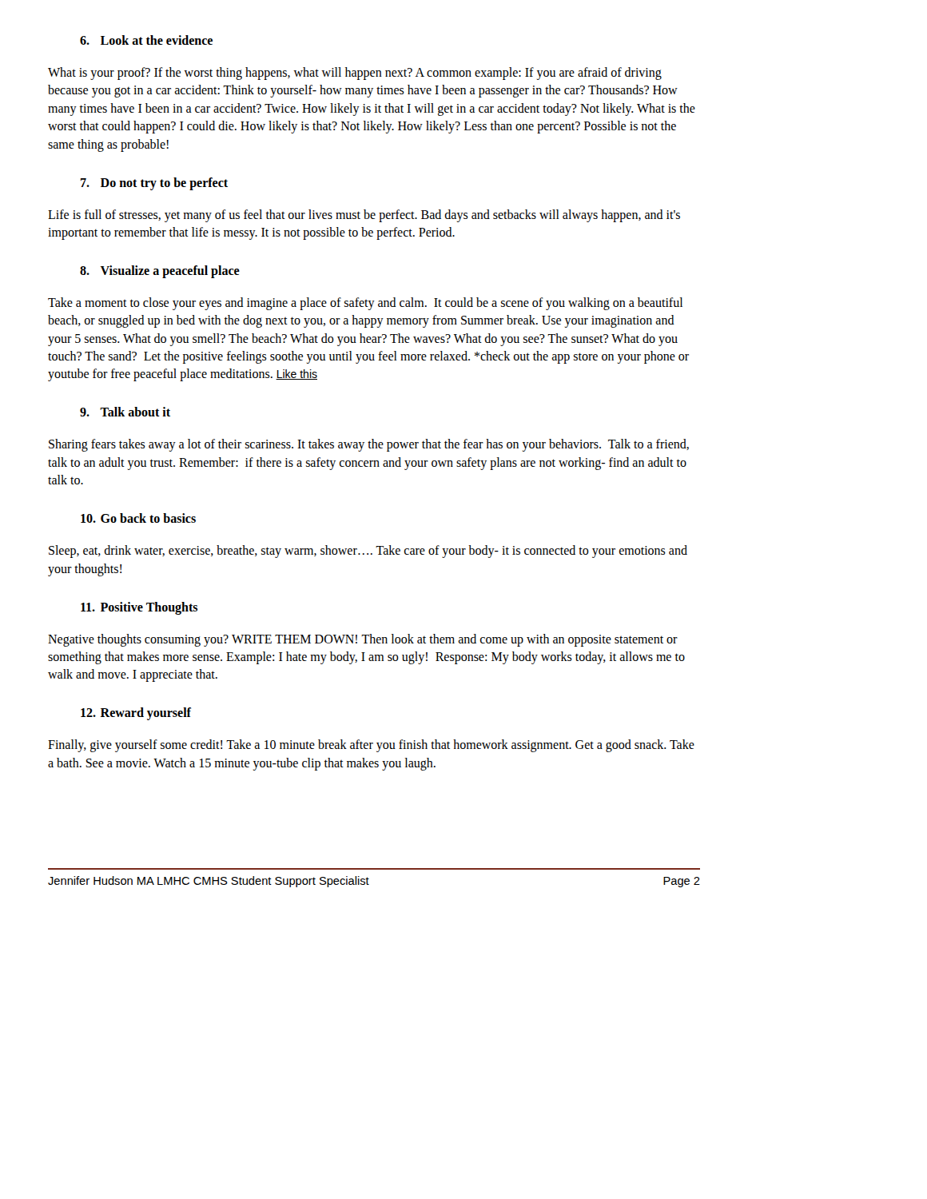6. Look at the evidence
What is your proof? If the worst thing happens, what will happen next? A common example: If you are afraid of driving because you got in a car accident: Think to yourself- how many times have I been a passenger in the car? Thousands? How many times have I been in a car accident? Twice. How likely is it that I will get in a car accident today? Not likely. What is the worst that could happen? I could die. How likely is that? Not likely. How likely? Less than one percent? Possible is not the same thing as probable!
7. Do not try to be perfect
Life is full of stresses, yet many of us feel that our lives must be perfect. Bad days and setbacks will always happen, and it's important to remember that life is messy. It is not possible to be perfect. Period.
8. Visualize a peaceful place
Take a moment to close your eyes and imagine a place of safety and calm. It could be a scene of you walking on a beautiful beach, or snuggled up in bed with the dog next to you, or a happy memory from Summer break. Use your imagination and your 5 senses. What do you smell? The beach? What do you hear? The waves? What do you see? The sunset? What do you touch? The sand? Let the positive feelings soothe you until you feel more relaxed. *check out the app store on your phone or youtube for free peaceful place meditations. Like this
9. Talk about it
Sharing fears takes away a lot of their scariness. It takes away the power that the fear has on your behaviors. Talk to a friend, talk to an adult you trust. Remember: if there is a safety concern and your own safety plans are not working- find an adult to talk to.
10. Go back to basics
Sleep, eat, drink water, exercise, breathe, stay warm, shower…. Take care of your body- it is connected to your emotions and your thoughts!
11. Positive Thoughts
Negative thoughts consuming you? WRITE THEM DOWN! Then look at them and come up with an opposite statement or something that makes more sense. Example: I hate my body, I am so ugly! Response: My body works today, it allows me to walk and move. I appreciate that.
12. Reward yourself
Finally, give yourself some credit! Take a 10 minute break after you finish that homework assignment. Get a good snack. Take a bath. See a movie. Watch a 15 minute you-tube clip that makes you laugh.
Jennifer Hudson MA LMHC CMHS Student Support Specialist Page 2